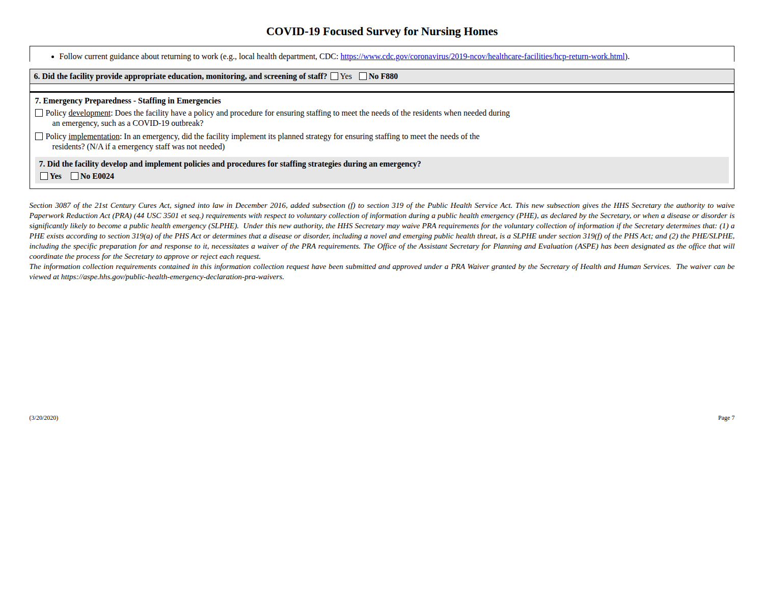COVID-19 Focused Survey for Nursing Homes
Follow current guidance about returning to work (e.g., local health department, CDC: https://www.cdc.gov/coronavirus/2019-ncov/healthcare-facilities/hcp-return-work.html).
6. Did the facility provide appropriate education, monitoring, and screening of staff? Yes No F880
7. Emergency Preparedness - Staffing in Emergencies
Policy development: Does the facility have a policy and procedure for ensuring staffing to meet the needs of the residents when needed during an emergency, such as a COVID-19 outbreak?
Policy implementation: In an emergency, did the facility implement its planned strategy for ensuring staffing to meet the needs of the residents? (N/A if a emergency staff was not needed)
7. Did the facility develop and implement policies and procedures for staffing strategies during an emergency? Yes No E0024
Section 3087 of the 21st Century Cures Act, signed into law in December 2016, added subsection (f) to section 319 of the Public Health Service Act. This new subsection gives the HHS Secretary the authority to waive Paperwork Reduction Act (PRA) (44 USC 3501 et seq.) requirements with respect to voluntary collection of information during a public health emergency (PHE), as declared by the Secretary, or when a disease or disorder is significantly likely to become a public health emergency (SLPHE). Under this new authority, the HHS Secretary may waive PRA requirements for the voluntary collection of information if the Secretary determines that: (1) a PHE exists according to section 319(a) of the PHS Act or determines that a disease or disorder, including a novel and emerging public health threat, is a SLPHE under section 319(f) of the PHS Act; and (2) the PHE/SLPHE, including the specific preparation for and response to it, necessitates a waiver of the PRA requirements. The Office of the Assistant Secretary for Planning and Evaluation (ASPE) has been designated as the office that will coordinate the process for the Secretary to approve or reject each request.
The information collection requirements contained in this information collection request have been submitted and approved under a PRA Waiver granted by the Secretary of Health and Human Services. The waiver can be viewed at https://aspe.hhs.gov/public-health-emergency-declaration-pra-waivers.
(3/20/2020) Page 7